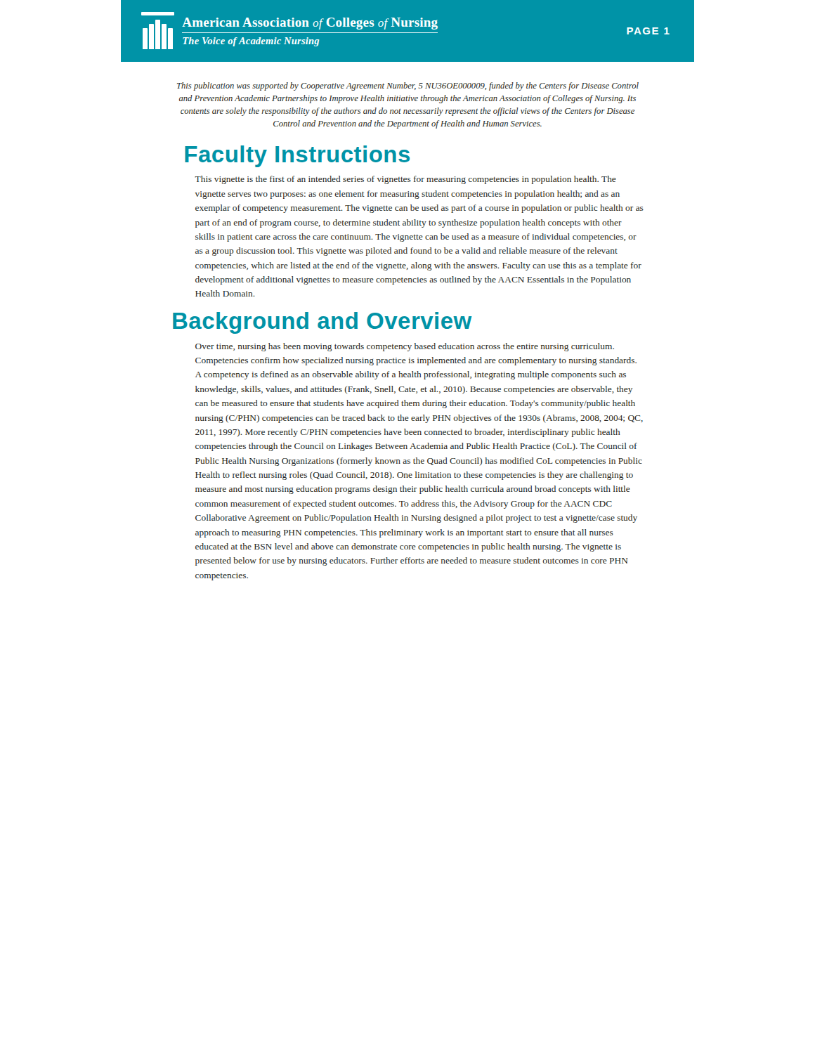American Association of Colleges of Nursing
The Voice of Academic Nursing
Page 1
This publication was supported by Cooperative Agreement Number, 5 NU36OE000009, funded by the Centers for Disease Control and Prevention Academic Partnerships to Improve Health initiative through the American Association of Colleges of Nursing. Its contents are solely the responsibility of the authors and do not necessarily represent the official views of the Centers for Disease Control and Prevention and the Department of Health and Human Services.
Faculty Instructions
This vignette is the first of an intended series of vignettes for measuring competencies in population health. The vignette serves two purposes: as one element for measuring student competencies in population health; and as an exemplar of competency measurement. The vignette can be used as part of a course in population or public health or as part of an end of program course, to determine student ability to synthesize population health concepts with other skills in patient care across the care continuum. The vignette can be used as a measure of individual competencies, or as a group discussion tool. This vignette was piloted and found to be a valid and reliable measure of the relevant competencies, which are listed at the end of the vignette, along with the answers. Faculty can use this as a template for development of additional vignettes to measure competencies as outlined by the AACN Essentials in the Population Health Domain.
Background and Overview
Over time, nursing has been moving towards competency based education across the entire nursing curriculum. Competencies confirm how specialized nursing practice is implemented and are complementary to nursing standards. A competency is defined as an observable ability of a health professional, integrating multiple components such as knowledge, skills, values, and attitudes (Frank, Snell, Cate, et al., 2010). Because competencies are observable, they can be measured to ensure that students have acquired them during their education. Today's community/public health nursing (C/PHN) competencies can be traced back to the early PHN objectives of the 1930s (Abrams, 2008, 2004; QC, 2011, 1997). More recently C/PHN competencies have been connected to broader, interdisciplinary public health competencies through the Council on Linkages Between Academia and Public Health Practice (CoL). The Council of Public Health Nursing Organizations (formerly known as the Quad Council) has modified CoL competencies in Public Health to reflect nursing roles (Quad Council, 2018). One limitation to these competencies is they are challenging to measure and most nursing education programs design their public health curricula around broad concepts with little common measurement of expected student outcomes. To address this, the Advisory Group for the AACN CDC Collaborative Agreement on Public/Population Health in Nursing designed a pilot project to test a vignette/case study approach to measuring PHN competencies. This preliminary work is an important start to ensure that all nurses educated at the BSN level and above can demonstrate core competencies in public health nursing. The vignette is presented below for use by nursing educators. Further efforts are needed to measure student outcomes in core PHN competencies.